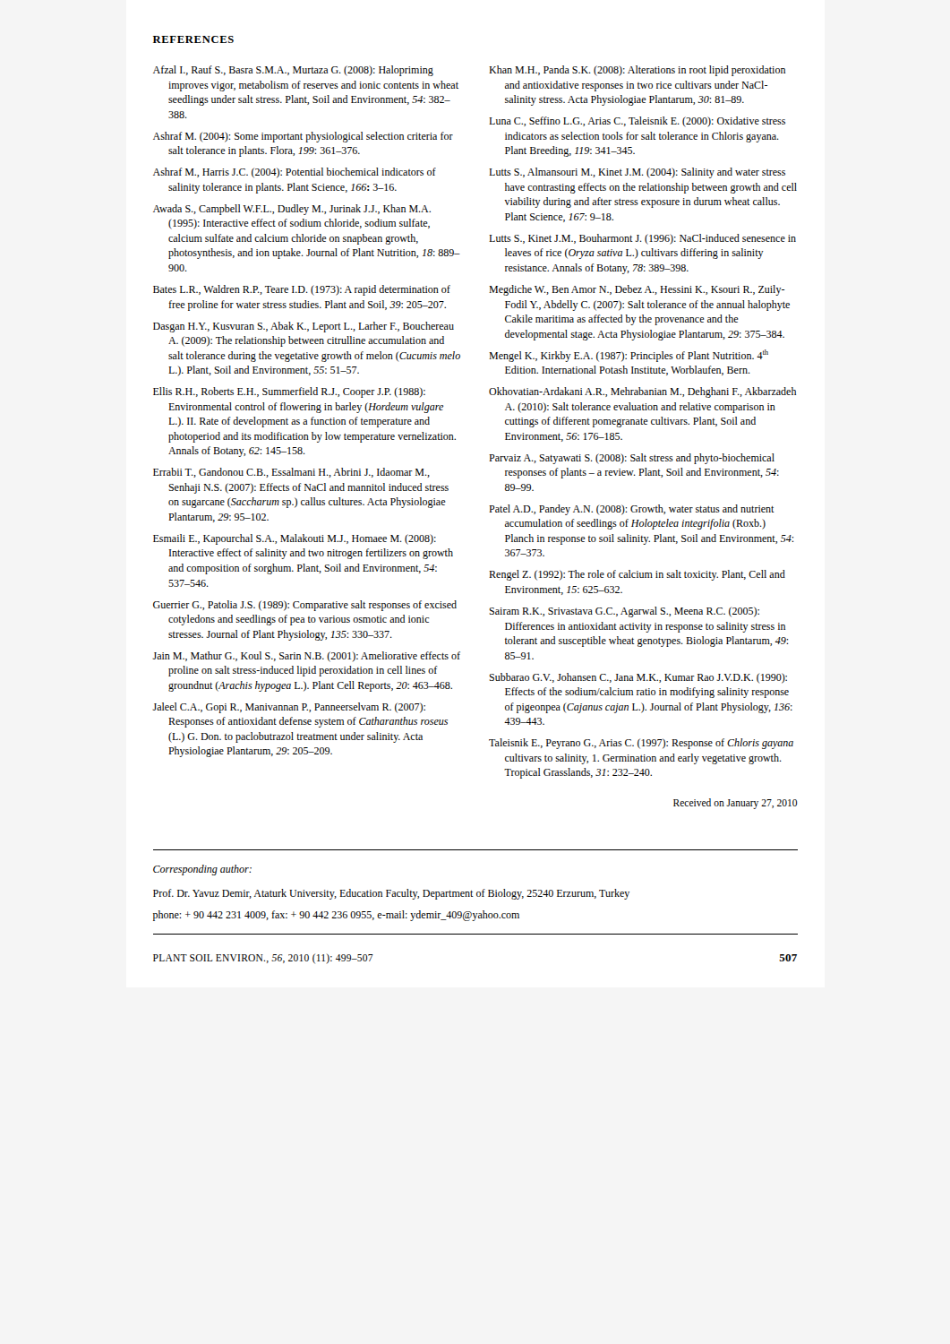References
Afzal I., Rauf S., Basra S.M.A., Murtaza G. (2008): Halopriming improves vigor, metabolism of reserves and ionic contents in wheat seedlings under salt stress. Plant, Soil and Environment, 54: 382–388.
Ashraf M. (2004): Some important physiological selection criteria for salt tolerance in plants. Flora, 199: 361–376.
Ashraf M., Harris J.C. (2004): Potential biochemical indicators of salinity tolerance in plants. Plant Science, 166: 3–16.
Awada S., Campbell W.F.L., Dudley M., Jurinak J.J., Khan M.A. (1995): Interactive effect of sodium chloride, sodium sulfate, calcium sulfate and calcium chloride on snapbean growth, photosynthesis, and ion uptake. Journal of Plant Nutrition, 18: 889–900.
Bates L.R., Waldren R.P., Teare I.D. (1973): A rapid determination of free proline for water stress studies. Plant and Soil, 39: 205–207.
Dasgan H.Y., Kusvuran S., Abak K., Leport L., Larher F., Bouchereau A. (2009): The relationship between citrulline accumulation and salt tolerance during the vegetative growth of melon (Cucumis melo L.). Plant, Soil and Environment, 55: 51–57.
Ellis R.H., Roberts E.H., Summerfield R.J., Cooper J.P. (1988): Environmental control of flowering in barley (Hordeum vulgare L.). II. Rate of development as a function of temperature and photoperiod and its modification by low temperature vernelization. Annals of Botany, 62: 145–158.
Errabii T., Gandonou C.B., Essalmani H., Abrini J., Idaomar M., Senhaji N.S. (2007): Effects of NaCl and mannitol induced stress on sugarcane (Saccharum sp.) callus cultures. Acta Physiologiae Plantarum, 29: 95–102.
Esmaili E., Kapourchal S.A., Malakouti M.J., Homaee M. (2008): Interactive effect of salinity and two nitrogen fertilizers on growth and composition of sorghum. Plant, Soil and Environment, 54: 537–546.
Guerrier G., Patolia J.S. (1989): Comparative salt responses of excised cotyledons and seedlings of pea to various osmotic and ionic stresses. Journal of Plant Physiology, 135: 330–337.
Jain M., Mathur G., Koul S., Sarin N.B. (2001): Ameliorative effects of proline on salt stress-induced lipid peroxidation in cell lines of groundnut (Arachis hypogea L.). Plant Cell Reports, 20: 463–468.
Jaleel C.A., Gopi R., Manivannan P., Panneerselvam R. (2007): Responses of antioxidant defense system of Catharanthus roseus (L.) G. Don. to paclobutrazol treatment under salinity. Acta Physiologiae Plantarum, 29: 205–209.
Khan M.H., Panda S.K. (2008): Alterations in root lipid peroxidation and antioxidative responses in two rice cultivars under NaCl-salinity stress. Acta Physiologiae Plantarum, 30: 81–89.
Luna C., Seffino L.G., Arias C., Taleisnik E. (2000): Oxidative stress indicators as selection tools for salt tolerance in Chloris gayana. Plant Breeding, 119: 341–345.
Lutts S., Almansouri M., Kinet J.M. (2004): Salinity and water stress have contrasting effects on the relationship between growth and cell viability during and after stress exposure in durum wheat callus. Plant Science, 167: 9–18.
Lutts S., Kinet J.M., Bouharmont J. (1996): NaCl-induced senesence in leaves of rice (Oryza sativa L.) cultivars differing in salinity resistance. Annals of Botany, 78: 389–398.
Megdiche W., Ben Amor N., Debez A., Hessini K., Ksouri R., Zuily-Fodil Y., Abdelly C. (2007): Salt tolerance of the annual halophyte Cakile maritima as affected by the provenance and the developmental stage. Acta Physiologiae Plantarum, 29: 375–384.
Mengel K., Kirkby E.A. (1987): Principles of Plant Nutrition. 4th Edition. International Potash Institute, Worblaufen, Bern.
Okhovatian-Ardakani A.R., Mehrabanian M., Dehghani F., Akbarzadeh A. (2010): Salt tolerance evaluation and relative comparison in cuttings of different pomegranate cultivars. Plant, Soil and Environment, 56: 176–185.
Parvaiz A., Satyawati S. (2008): Salt stress and phyto-biochemical responses of plants – a review. Plant, Soil and Environment, 54: 89–99.
Patel A.D., Pandey A.N. (2008): Growth, water status and nutrient accumulation of seedlings of Holoptelea integrifolia (Roxb.) Planch in response to soil salinity. Plant, Soil and Environment, 54: 367–373.
Rengel Z. (1992): The role of calcium in salt toxicity. Plant, Cell and Environment, 15: 625–632.
Sairam R.K., Srivastava G.C., Agarwal S., Meena R.C. (2005): Differences in antioxidant activity in response to salinity stress in tolerant and susceptible wheat genotypes. Biologia Plantarum, 49: 85–91.
Subbarao G.V., Johansen C., Jana M.K., Kumar Rao J.V.D.K. (1990): Effects of the sodium/calcium ratio in modifying salinity response of pigeonpea (Cajanus cajan L.). Journal of Plant Physiology, 136: 439–443.
Taleisnik E., Peyrano G., Arias C. (1997): Response of Chloris gayana cultivars to salinity, 1. Germination and early vegetative growth. Tropical Grasslands, 31: 232–240.
Received on January 27, 2010
Corresponding author:
Prof. Dr. Yavuz Demir, Ataturk University, Education Faculty, Department of Biology, 25240 Erzurum, Turkey
phone: + 90 442 231 4009, fax: + 90 442 236 0955, e-mail: ydemir_409@yahoo.com
PLANT SOIL ENVIRON., 56, 2010 (11): 499–507 507